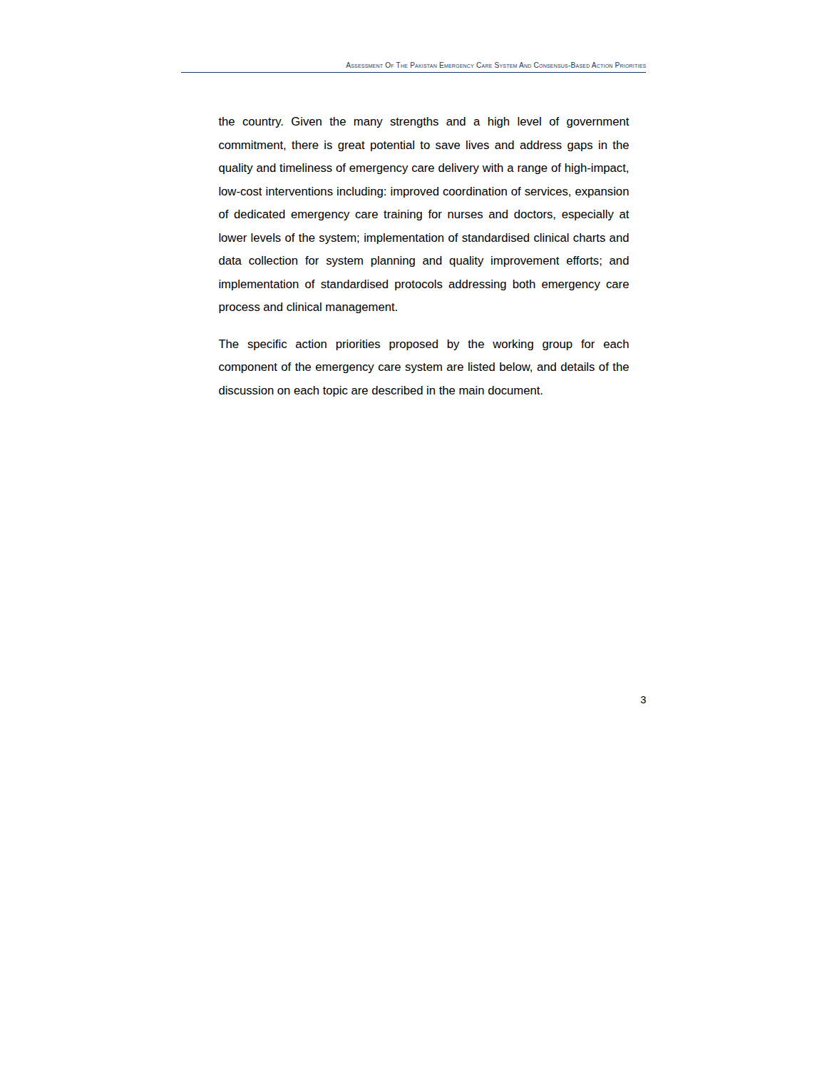Assessment Of The Pakistan Emergency Care System And Consensus-Based Action Priorities
the country. Given the many strengths and a high level of government commitment, there is great potential to save lives and address gaps in the quality and timeliness of emergency care delivery with a range of high-impact, low-cost interventions including: improved coordination of services, expansion of dedicated emergency care training for nurses and doctors, especially at lower levels of the system; implementation of standardised clinical charts and data collection for system planning and quality improvement efforts; and implementation of standardised protocols addressing both emergency care process and clinical management.
The specific action priorities proposed by the working group for each component of the emergency care system are listed below, and details of the discussion on each topic are described in the main document.
3